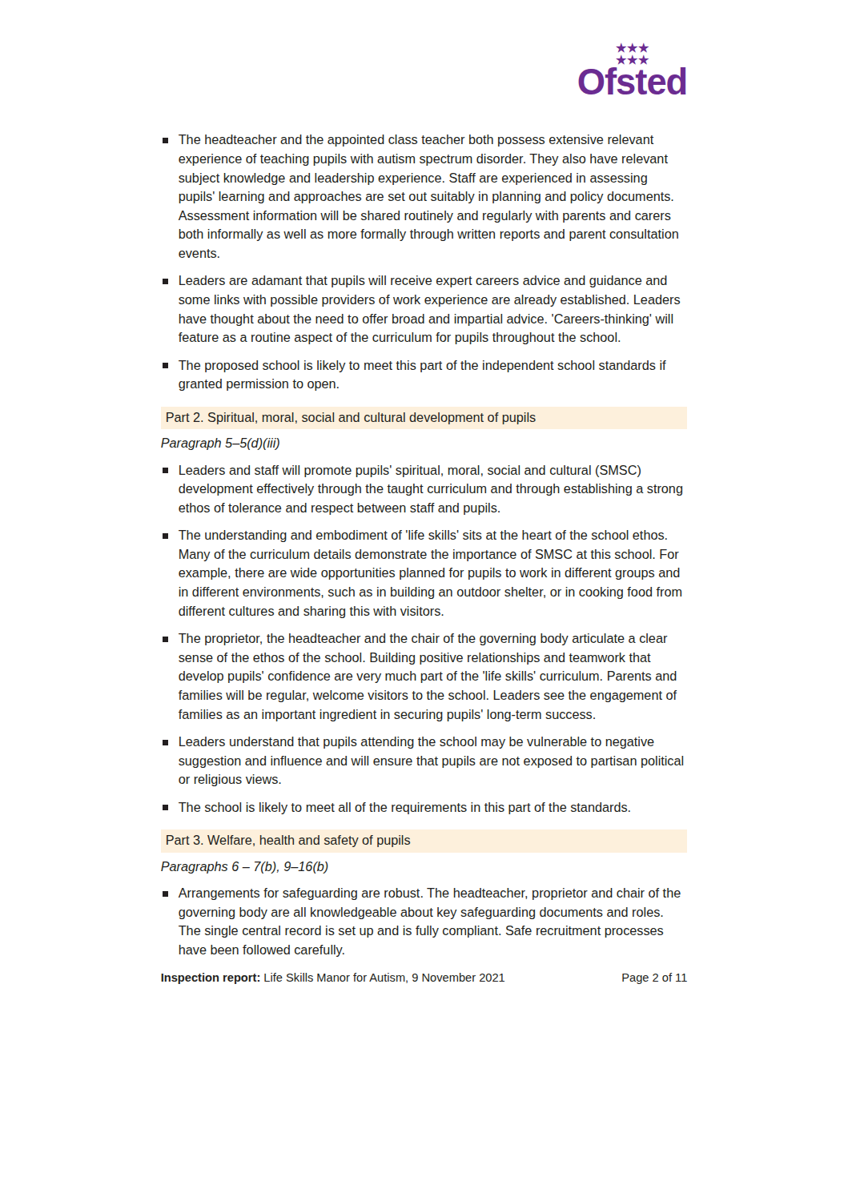★★★
★★★
Ofsted
The headteacher and the appointed class teacher both possess extensive relevant experience of teaching pupils with autism spectrum disorder. They also have relevant subject knowledge and leadership experience. Staff are experienced in assessing pupils' learning and approaches are set out suitably in planning and policy documents. Assessment information will be shared routinely and regularly with parents and carers both informally as well as more formally through written reports and parent consultation events.
Leaders are adamant that pupils will receive expert careers advice and guidance and some links with possible providers of work experience are already established. Leaders have thought about the need to offer broad and impartial advice. 'Careers-thinking' will feature as a routine aspect of the curriculum for pupils throughout the school.
The proposed school is likely to meet this part of the independent school standards if granted permission to open.
Part 2. Spiritual, moral, social and cultural development of pupils
Paragraph 5–5(d)(iii)
Leaders and staff will promote pupils' spiritual, moral, social and cultural (SMSC) development effectively through the taught curriculum and through establishing a strong ethos of tolerance and respect between staff and pupils.
The understanding and embodiment of 'life skills' sits at the heart of the school ethos. Many of the curriculum details demonstrate the importance of SMSC at this school. For example, there are wide opportunities planned for pupils to work in different groups and in different environments, such as in building an outdoor shelter, or in cooking food from different cultures and sharing this with visitors.
The proprietor, the headteacher and the chair of the governing body articulate a clear sense of the ethos of the school. Building positive relationships and teamwork that develop pupils' confidence are very much part of the 'life skills' curriculum. Parents and families will be regular, welcome visitors to the school. Leaders see the engagement of families as an important ingredient in securing pupils' long-term success.
Leaders understand that pupils attending the school may be vulnerable to negative suggestion and influence and will ensure that pupils are not exposed to partisan political or religious views.
The school is likely to meet all of the requirements in this part of the standards.
Part 3. Welfare, health and safety of pupils
Paragraphs 6 – 7(b), 9–16(b)
Arrangements for safeguarding are robust. The headteacher, proprietor and chair of the governing body are all knowledgeable about key safeguarding documents and roles. The single central record is set up and is fully compliant. Safe recruitment processes have been followed carefully.
Inspection report: Life Skills Manor for Autism, 9 November 2021
Page 2 of 11